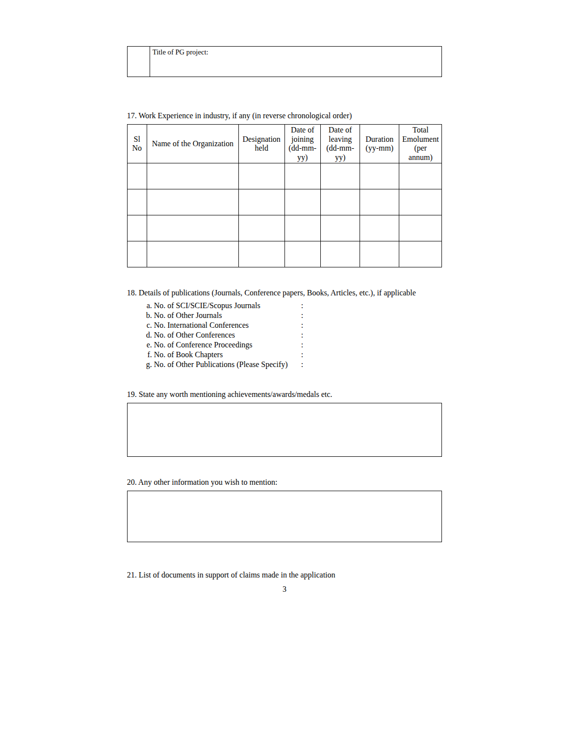| | Title of PG project: |
17. Work Experience in industry, if any (in reverse chronological order)
| Sl No | Name of the Organization | Designation held | Date of joining (dd-mm- yy) | Date of leaving (dd-mm-yy) | Duration (yy-mm) | Total Emolument (per annum) |
| --- | --- | --- | --- | --- | --- | --- |
18. Details of publications (Journals, Conference papers, Books, Articles, etc.), if applicable
No. of SCI/SCIE/Scopus Journals:
No. of Other Journals:
No. International Conferences:
No. of Other Conferences:
No. of Conference Proceedings:
No. of Book Chapters:
No. of Other Publications (Please Specify):
19. State any worth mentioning achievements/awards/medals etc.
20. Any other information you wish to mention:
21. List of documents in support of claims made in the application
3